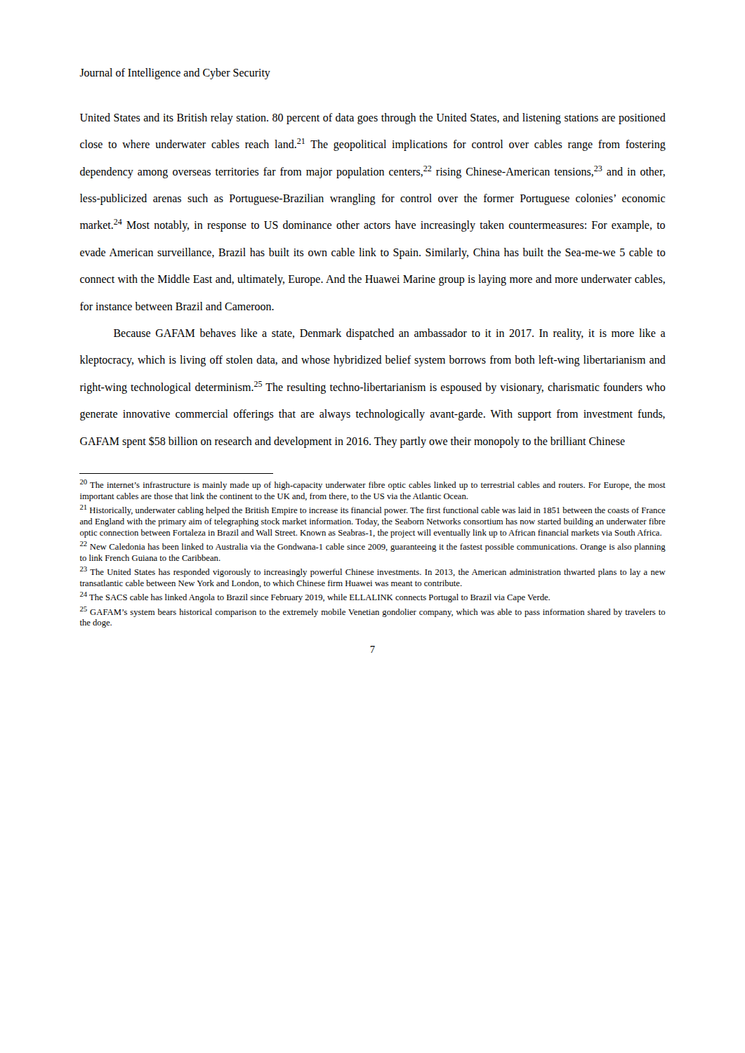Journal of Intelligence and Cyber Security
United States and its British relay station. 80 percent of data goes through the United States, and listening stations are positioned close to where underwater cables reach land.21 The geopolitical implications for control over cables range from fostering dependency among overseas territories far from major population centers,22 rising Chinese-American tensions,23 and in other, less-publicized arenas such as Portuguese-Brazilian wrangling for control over the former Portuguese colonies’ economic market.24 Most notably, in response to US dominance other actors have increasingly taken countermeasures: For example, to evade American surveillance, Brazil has built its own cable link to Spain. Similarly, China has built the Sea-me-we 5 cable to connect with the Middle East and, ultimately, Europe. And the Huawei Marine group is laying more and more underwater cables, for instance between Brazil and Cameroon.
Because GAFAM behaves like a state, Denmark dispatched an ambassador to it in 2017. In reality, it is more like a kleptocracy, which is living off stolen data, and whose hybridized belief system borrows from both left-wing libertarianism and right-wing technological determinism.25 The resulting techno-libertarianism is espoused by visionary, charismatic founders who generate innovative commercial offerings that are always technologically avant-garde. With support from investment funds, GAFAM spent $58 billion on research and development in 2016. They partly owe their monopoly to the brilliant Chinese
20 The internet’s infrastructure is mainly made up of high-capacity underwater fibre optic cables linked up to terrestrial cables and routers. For Europe, the most important cables are those that link the continent to the UK and, from there, to the US via the Atlantic Ocean.
21 Historically, underwater cabling helped the British Empire to increase its financial power. The first functional cable was laid in 1851 between the coasts of France and England with the primary aim of telegraphing stock market information. Today, the Seaborn Networks consortium has now started building an underwater fibre optic connection between Fortaleza in Brazil and Wall Street. Known as Seabras-1, the project will eventually link up to African financial markets via South Africa.
22 New Caledonia has been linked to Australia via the Gondwana-1 cable since 2009, guaranteeing it the fastest possible communications. Orange is also planning to link French Guiana to the Caribbean.
23 The United States has responded vigorously to increasingly powerful Chinese investments. In 2013, the American administration thwarted plans to lay a new transatlantic cable between New York and London, to which Chinese firm Huawei was meant to contribute.
24 The SACS cable has linked Angola to Brazil since February 2019, while ELLALINK connects Portugal to Brazil via Cape Verde.
25 GAFAM’s system bears historical comparison to the extremely mobile Venetian gondolier company, which was able to pass information shared by travelers to the doge.
7